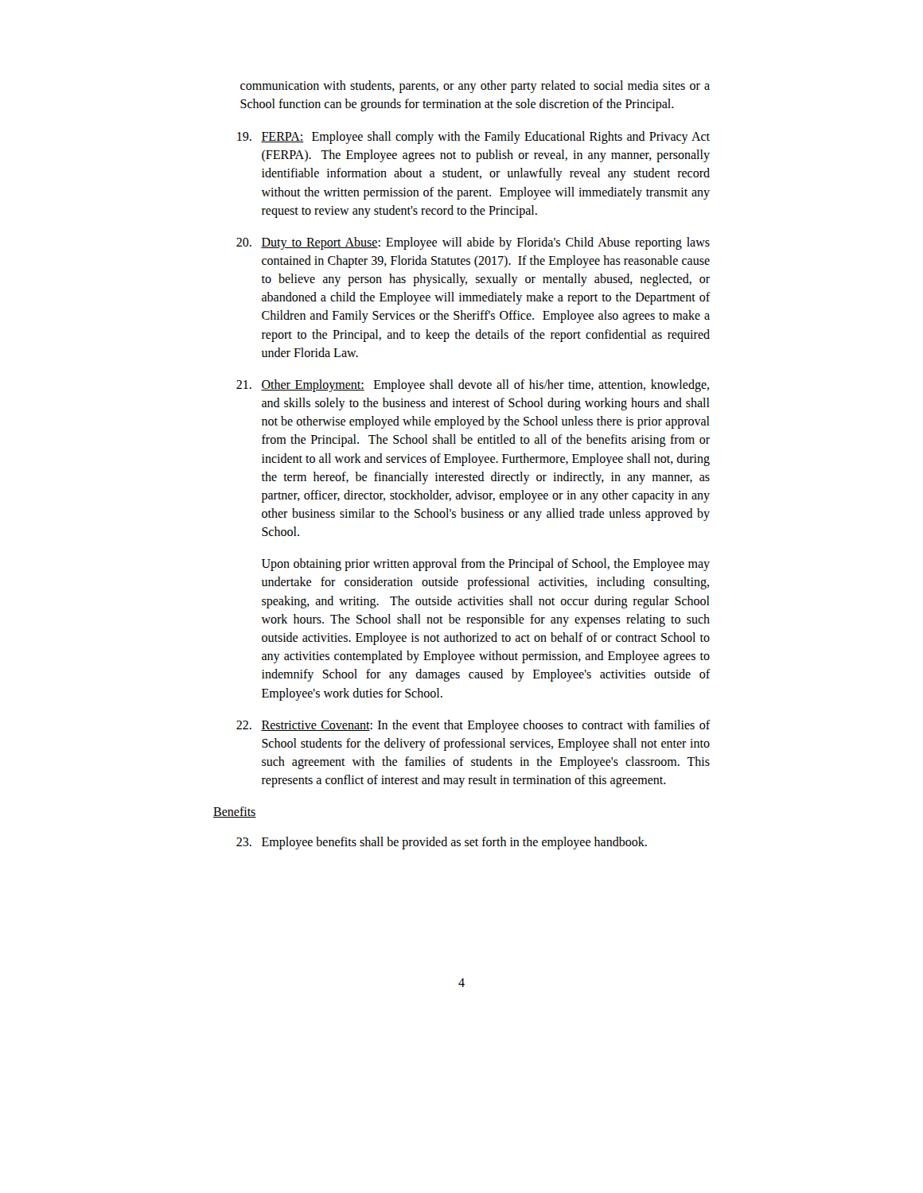communication with students, parents, or any other party related to social media sites or a School function can be grounds for termination at the sole discretion of the Principal.
FERPA: Employee shall comply with the Family Educational Rights and Privacy Act (FERPA). The Employee agrees not to publish or reveal, in any manner, personally identifiable information about a student, or unlawfully reveal any student record without the written permission of the parent. Employee will immediately transmit any request to review any student's record to the Principal.
Duty to Report Abuse: Employee will abide by Florida's Child Abuse reporting laws contained in Chapter 39, Florida Statutes (2017). If the Employee has reasonable cause to believe any person has physically, sexually or mentally abused, neglected, or abandoned a child the Employee will immediately make a report to the Department of Children and Family Services or the Sheriff's Office. Employee also agrees to make a report to the Principal, and to keep the details of the report confidential as required under Florida Law.
Other Employment: Employee shall devote all of his/her time, attention, knowledge, and skills solely to the business and interest of School during working hours and shall not be otherwise employed while employed by the School unless there is prior approval from the Principal. The School shall be entitled to all of the benefits arising from or incident to all work and services of Employee. Furthermore, Employee shall not, during the term hereof, be financially interested directly or indirectly, in any manner, as partner, officer, director, stockholder, advisor, employee or in any other capacity in any other business similar to the School's business or any allied trade unless approved by School.
Upon obtaining prior written approval from the Principal of School, the Employee may undertake for consideration outside professional activities, including consulting, speaking, and writing. The outside activities shall not occur during regular School work hours. The School shall not be responsible for any expenses relating to such outside activities. Employee is not authorized to act on behalf of or contract School to any activities contemplated by Employee without permission, and Employee agrees to indemnify School for any damages caused by Employee's activities outside of Employee's work duties for School.
Restrictive Covenant: In the event that Employee chooses to contract with families of School students for the delivery of professional services, Employee shall not enter into such agreement with the families of students in the Employee's classroom. This represents a conflict of interest and may result in termination of this agreement.
Benefits
Employee benefits shall be provided as set forth in the employee handbook.
4